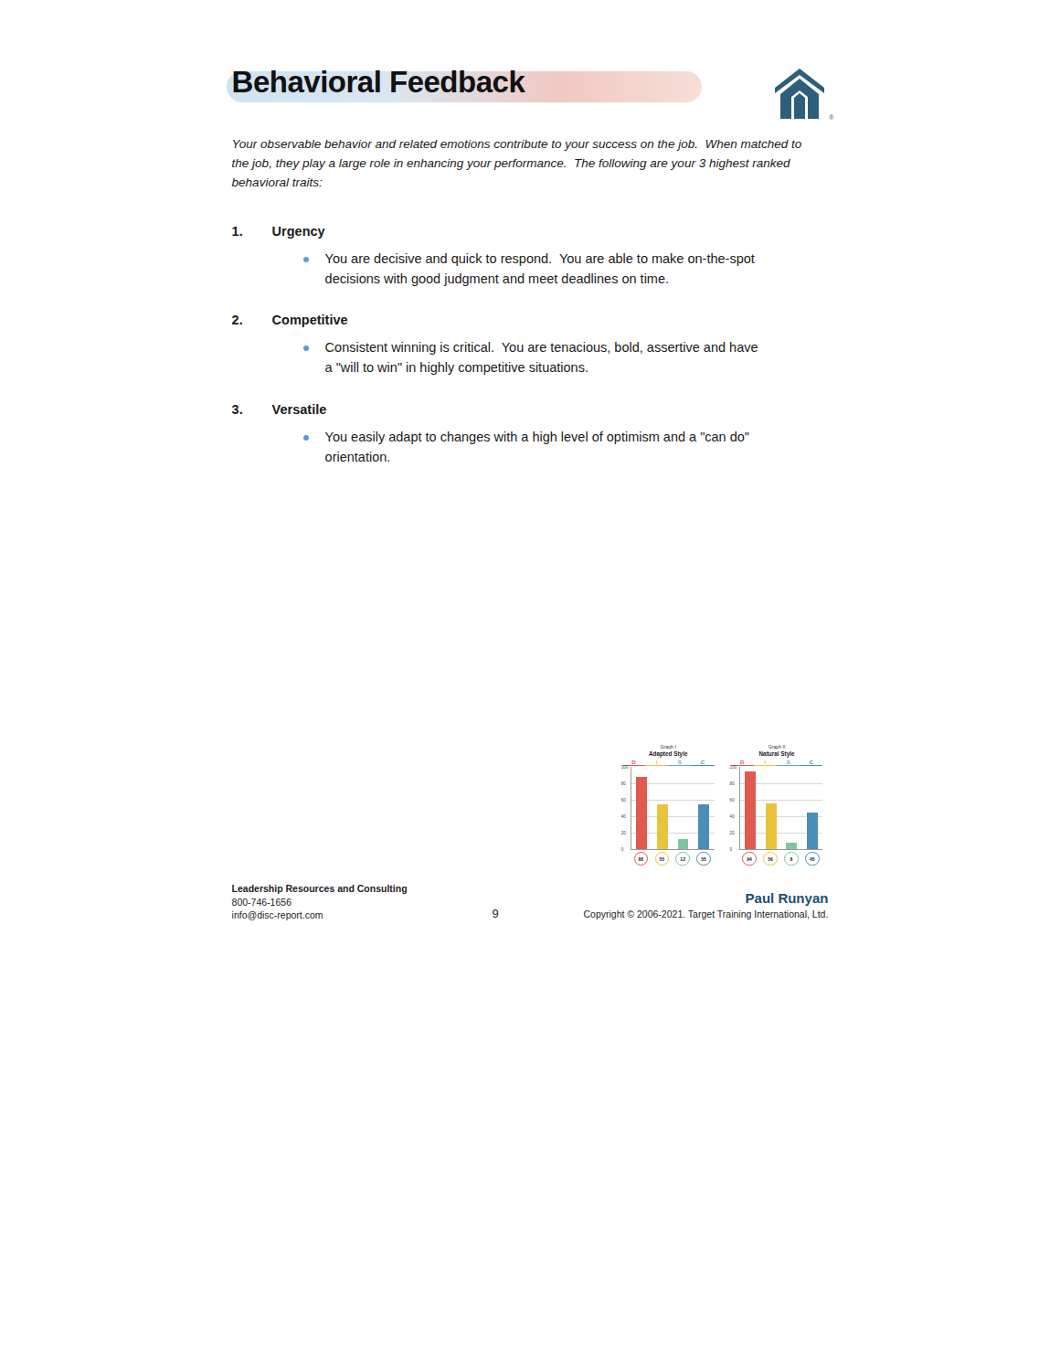Behavioral Feedback
®
Your observable behavior and related emotions contribute to your success on the job. When matched to the job, they play a large role in enhancing your performance. The following are your 3 highest ranked behavioral traits:
Urgency
You are decisive and quick to respond. You are able to make on-the-spot decisions with good judgment and meet deadlines on time.
Competitive
Consistent winning is critical. You are tenacious, bold, assertive and have a "will to win" in highly competitive situations.
Versatile
You easily adapt to changes with a high level of optimism and a "can do" orientation.
Graph I
Adapted Style
DISC
100
80
60
40
20
0
88551255
Graph II
Natural Style
DISC
100
80
60
40
20
0
9456845
Leadership Resources and Consulting
800-746-1656
info@disc-report.com
9
Paul Runyan
Copyright © 2006-2021. Target Training International, Ltd.